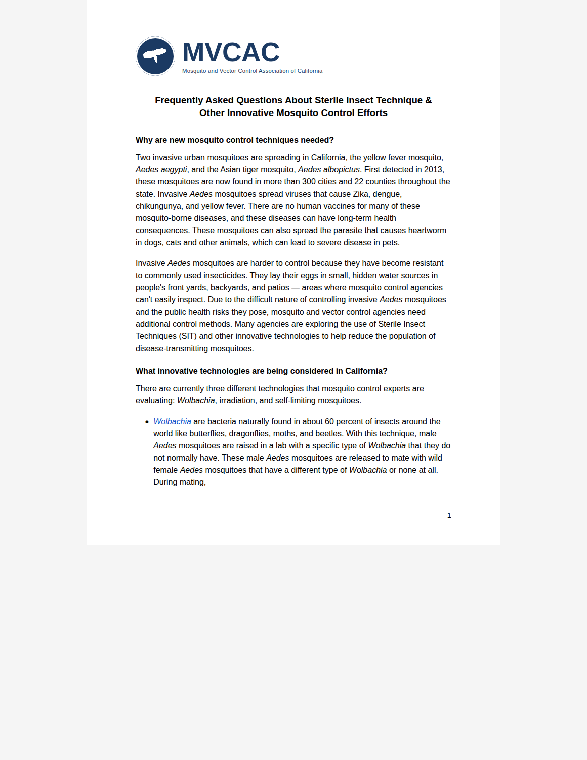MVCAC Mosquito and Vector Control Association of California
Frequently Asked Questions About Sterile Insect Technique &
Other Innovative Mosquito Control Efforts
Why are new mosquito control techniques needed?
Two invasive urban mosquitoes are spreading in California, the yellow fever mosquito, Aedes aegypti, and the Asian tiger mosquito, Aedes albopictus. First detected in 2013, these mosquitoes are now found in more than 300 cities and 22 counties throughout the state. Invasive Aedes mosquitoes spread viruses that cause Zika, dengue, chikungunya, and yellow fever. There are no human vaccines for many of these mosquito-borne diseases, and these diseases can have long-term health consequences. These mosquitoes can also spread the parasite that causes heartworm in dogs, cats and other animals, which can lead to severe disease in pets.
Invasive Aedes mosquitoes are harder to control because they have become resistant to commonly used insecticides. They lay their eggs in small, hidden water sources in people's front yards, backyards, and patios — areas where mosquito control agencies can't easily inspect. Due to the difficult nature of controlling invasive Aedes mosquitoes and the public health risks they pose, mosquito and vector control agencies need additional control methods. Many agencies are exploring the use of Sterile Insect Techniques (SIT) and other innovative technologies to help reduce the population of disease-transmitting mosquitoes.
What innovative technologies are being considered in California?
There are currently three different technologies that mosquito control experts are evaluating: Wolbachia, irradiation, and self-limiting mosquitoes.
Wolbachia are bacteria naturally found in about 60 percent of insects around the world like butterflies, dragonflies, moths, and beetles. With this technique, male Aedes mosquitoes are raised in a lab with a specific type of Wolbachia that they do not normally have. These male Aedes mosquitoes are released to mate with wild female Aedes mosquitoes that have a different type of Wolbachia or none at all. During mating,
1